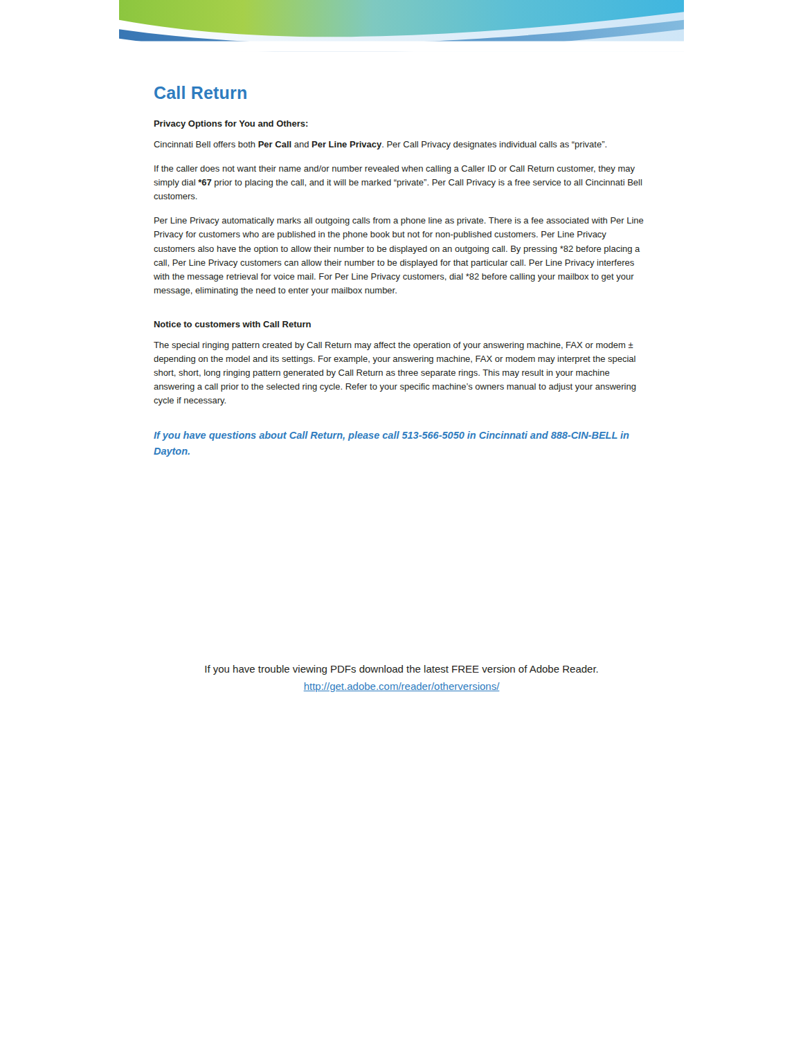Call Return
Privacy Options for You and Others:
Cincinnati Bell offers both Per Call and Per Line Privacy. Per Call Privacy designates individual calls as “private”.
If the caller does not want their name and/or number revealed when calling a Caller ID or Call Return customer, they may simply dial *67 prior to placing the call, and it will be marked “private”. Per Call Privacy is a free service to all Cincinnati Bell customers.
Per Line Privacy automatically marks all outgoing calls from a phone line as private. There is a fee associated with Per Line Privacy for customers who are published in the phone book but not for non-published customers. Per Line Privacy customers also have the option to allow their number to be displayed on an outgoing call. By pressing *82 before placing a call, Per Line Privacy customers can allow their number to be displayed for that particular call. Per Line Privacy interferes with the message retrieval for voice mail. For Per Line Privacy customers, dial *82 before calling your mailbox to get your message, eliminating the need to enter your mailbox number.
Notice to customers with Call Return
The special ringing pattern created by Call Return may affect the operation of your answering machine, FAX or modem ± depending on the model and its settings. For example, your answering machine, FAX or modem may interpret the special short, short, long ringing pattern generated by Call Return as three separate rings. This may result in your machine answering a call prior to the selected ring cycle. Refer to your specific machine’s owners manual to adjust your answering cycle if necessary.
If you have questions about Call Return, please call 513-566-5050 in Cincinnati and 888-CIN-BELL in Dayton.
If you have trouble viewing PDFs download the latest FREE version of Adobe Reader.
http://get.adobe.com/reader/otherversions/